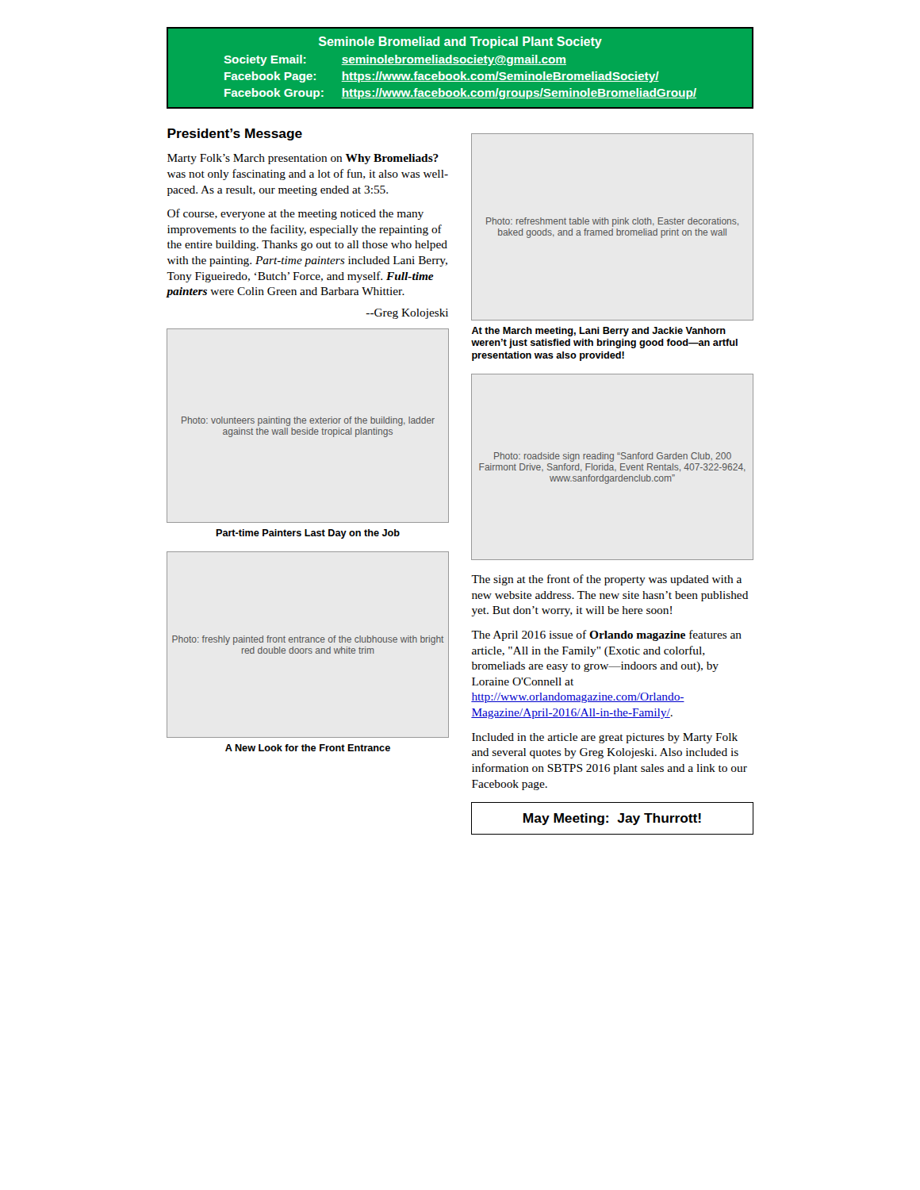Seminole Bromeliad and Tropical Plant Society
Society Email: seminolebromeliadsociety@gmail.com
Facebook Page: https://www.facebook.com/SeminoleBromeliadSociety/
Facebook Group: https://www.facebook.com/groups/SeminoleBromeliadGroup/
President’s Message
Marty Folk’s March presentation on Why Bromeliads? was not only fascinating and a lot of fun, it also was well-paced. As a result, our meeting ended at 3:55.
Of course, everyone at the meeting noticed the many improvements to the facility, especially the repainting of the entire building. Thanks go out to all those who helped with the painting. Part-time painters included Lani Berry, Tony Figueiredo, ‘Butch’ Force, and myself. Full-time painters were Colin Green and Barbara Whittier.
--Greg Kolojeski
Photo: volunteers painting the exterior of the building, ladder against the wall beside tropical plantings
Part-time Painters Last Day on the Job
Photo: freshly painted front entrance of the clubhouse with bright red double doors and white trim
A New Look for the Front Entrance
Photo: refreshment table with pink cloth, Easter decorations, baked goods, and a framed bromeliad print on the wall
At the March meeting, Lani Berry and Jackie Vanhorn weren’t just satisfied with bringing good food—an artful presentation was also provided!
Photo: roadside sign reading “Sanford Garden Club, 200 Fairmont Drive, Sanford, Florida, Event Rentals, 407-322-9624, www.sanfordgardenclub.com”
The sign at the front of the property was updated with a new website address. The new site hasn’t been published yet. But don’t worry, it will be here soon!
The April 2016 issue of Orlando magazine features an article, "All in the Family" (Exotic and colorful, bromeliads are easy to grow—indoors and out), by Loraine O'Connell at http://www.orlandomagazine.com/Orlando-Magazine/April-2016/All-in-the-Family/.
Included in the article are great pictures by Marty Folk and several quotes by Greg Kolojeski. Also included is information on SBTPS 2016 plant sales and a link to our Facebook page.
May Meeting: Jay Thurrott!